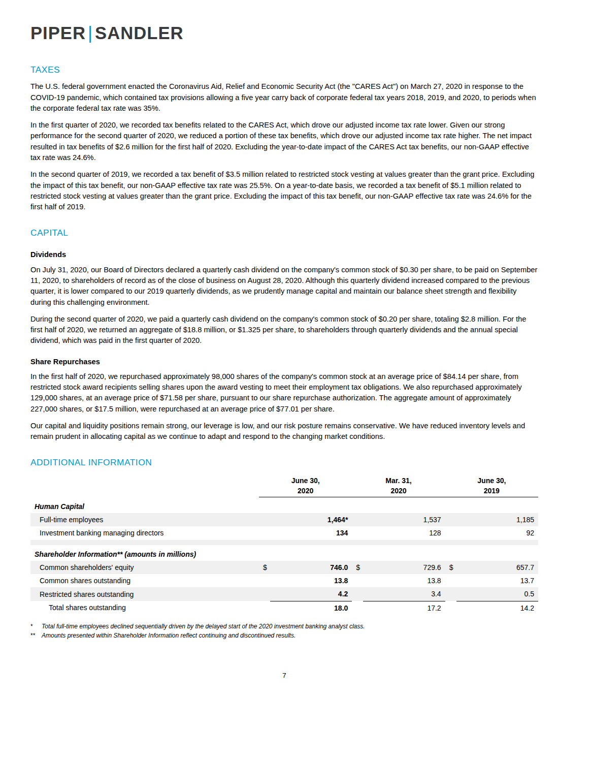PIPER|SANDLER
TAXES
The U.S. federal government enacted the Coronavirus Aid, Relief and Economic Security Act (the "CARES Act") on March 27, 2020 in response to the COVID-19 pandemic, which contained tax provisions allowing a five year carry back of corporate federal tax years 2018, 2019, and 2020, to periods when the corporate federal tax rate was 35%.
In the first quarter of 2020, we recorded tax benefits related to the CARES Act, which drove our adjusted income tax rate lower. Given our strong performance for the second quarter of 2020, we reduced a portion of these tax benefits, which drove our adjusted income tax rate higher. The net impact resulted in tax benefits of $2.6 million for the first half of 2020. Excluding the year-to-date impact of the CARES Act tax benefits, our non-GAAP effective tax rate was 24.6%.
In the second quarter of 2019, we recorded a tax benefit of $3.5 million related to restricted stock vesting at values greater than the grant price. Excluding the impact of this tax benefit, our non-GAAP effective tax rate was 25.5%. On a year-to-date basis, we recorded a tax benefit of $5.1 million related to restricted stock vesting at values greater than the grant price. Excluding the impact of this tax benefit, our non-GAAP effective tax rate was 24.6% for the first half of 2019.
CAPITAL
Dividends
On July 31, 2020, our Board of Directors declared a quarterly cash dividend on the company's common stock of $0.30 per share, to be paid on September 11, 2020, to shareholders of record as of the close of business on August 28, 2020. Although this quarterly dividend increased compared to the previous quarter, it is lower compared to our 2019 quarterly dividends, as we prudently manage capital and maintain our balance sheet strength and flexibility during this challenging environment.
During the second quarter of 2020, we paid a quarterly cash dividend on the company's common stock of $0.20 per share, totaling $2.8 million. For the first half of 2020, we returned an aggregate of $18.8 million, or $1.325 per share, to shareholders through quarterly dividends and the annual special dividend, which was paid in the first quarter of 2020.
Share Repurchases
In the first half of 2020, we repurchased approximately 98,000 shares of the company's common stock at an average price of $84.14 per share, from restricted stock award recipients selling shares upon the award vesting to meet their employment tax obligations. We also repurchased approximately 129,000 shares, at an average price of $71.58 per share, pursuant to our share repurchase authorization. The aggregate amount of approximately 227,000 shares, or $17.5 million, were repurchased at an average price of $77.01 per share.
Our capital and liquidity positions remain strong, our leverage is low, and our risk posture remains conservative. We have reduced inventory levels and remain prudent in allocating capital as we continue to adapt and respond to the changing market conditions.
ADDITIONAL INFORMATION
| | June 30, 2020 | Mar. 31, 2020 | June 30, 2019 |
| --- | --- | --- | --- |
| Human Capital | |
| Full-time employees | | 1,464* | | 1,537 | | 1,185 |
| Investment banking managing directors | | 134 | | 128 | | 92 |
| Shareholder Information** (amounts in millions) | |
| Common shareholders' equity | $ | 746.0 | $ | 729.6 | $ | 657.7 |
| Common shares outstanding | | 13.8 | | 13.8 | | 13.7 |
| Restricted shares outstanding | | 4.2 | | 3.4 | | 0.5 |
| Total shares outstanding | | 18.0 | | 17.2 | | 14.2 |
*Total full-time employees declined sequentially driven by the delayed start of the 2020 investment banking analyst class.
**Amounts presented within Shareholder Information reflect continuing and discontinued results.
7